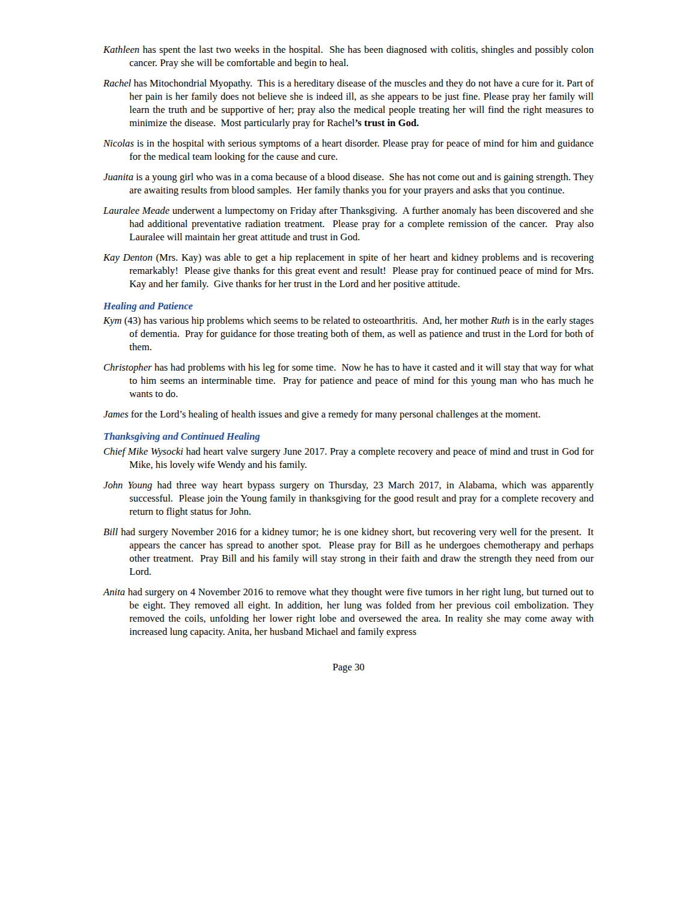Kathleen has spent the last two weeks in the hospital. She has been diagnosed with colitis, shingles and possibly colon cancer. Pray she will be comfortable and begin to heal.
Rachel has Mitochondrial Myopathy. This is a hereditary disease of the muscles and they do not have a cure for it. Part of her pain is her family does not believe she is indeed ill, as she appears to be just fine. Please pray her family will learn the truth and be supportive of her; pray also the medical people treating her will find the right measures to minimize the disease. Most particularly pray for Rachel’s trust in God.
Nicolas is in the hospital with serious symptoms of a heart disorder. Please pray for peace of mind for him and guidance for the medical team looking for the cause and cure.
Juanita is a young girl who was in a coma because of a blood disease. She has not come out and is gaining strength. They are awaiting results from blood samples. Her family thanks you for your prayers and asks that you continue.
Lauralee Meade underwent a lumpectomy on Friday after Thanksgiving. A further anomaly has been discovered and she had additional preventative radiation treatment. Please pray for a complete remission of the cancer. Pray also Lauralee will maintain her great attitude and trust in God.
Kay Denton (Mrs. Kay) was able to get a hip replacement in spite of her heart and kidney problems and is recovering remarkably! Please give thanks for this great event and result! Please pray for continued peace of mind for Mrs. Kay and her family. Give thanks for her trust in the Lord and her positive attitude.
Healing and Patience
Kym (43) has various hip problems which seems to be related to osteoarthritis. And, her mother Ruth is in the early stages of dementia. Pray for guidance for those treating both of them, as well as patience and trust in the Lord for both of them.
Christopher has had problems with his leg for some time. Now he has to have it casted and it will stay that way for what to him seems an interminable time. Pray for patience and peace of mind for this young man who has much he wants to do.
James for the Lord’s healing of health issues and give a remedy for many personal challenges at the moment.
Thanksgiving and Continued Healing
Chief Mike Wysocki had heart valve surgery June 2017. Pray a complete recovery and peace of mind and trust in God for Mike, his lovely wife Wendy and his family.
John Young had three way heart bypass surgery on Thursday, 23 March 2017, in Alabama, which was apparently successful. Please join the Young family in thanksgiving for the good result and pray for a complete recovery and return to flight status for John.
Bill had surgery November 2016 for a kidney tumor; he is one kidney short, but recovering very well for the present. It appears the cancer has spread to another spot. Please pray for Bill as he undergoes chemotherapy and perhaps other treatment. Pray Bill and his family will stay strong in their faith and draw the strength they need from our Lord.
Anita had surgery on 4 November 2016 to remove what they thought were five tumors in her right lung, but turned out to be eight. They removed all eight. In addition, her lung was folded from her previous coil embolization. They removed the coils, unfolding her lower right lobe and oversewed the area. In reality she may come away with increased lung capacity. Anita, her husband Michael and family express
Page 30